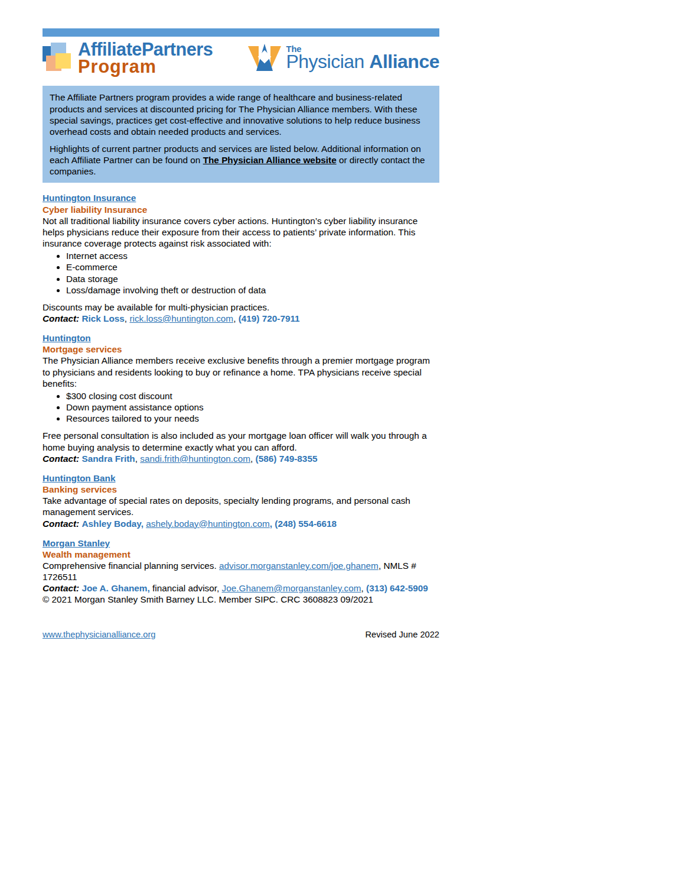Affiliate Partners
Program
The
Physician Alliance
The Affiliate Partners program provides a wide range of healthcare and business-related products and services at discounted pricing for The Physician Alliance members. With these special savings, practices get cost-effective and innovative solutions to help reduce business overhead costs and obtain needed products and services.
Highlights of current partner products and services are listed below. Additional information on each Affiliate Partner can be found on The Physician Alliance website or directly contact the companies.
Huntington Insurance
Cyber liability Insurance
Not all traditional liability insurance covers cyber actions. Huntington’s cyber liability insurance helps physicians reduce their exposure from their access to patients’ private information. This insurance coverage protects against risk associated with:
Internet access
E-commerce
Data storage
Loss/damage involving theft or destruction of data
Discounts may be available for multi-physician practices.
Contact: Rick Loss, rick.loss@huntington.com, (419) 720-7911
Huntington
Mortgage services
The Physician Alliance members receive exclusive benefits through a premier mortgage program to physicians and residents looking to buy or refinance a home. TPA physicians receive special benefits:
$300 closing cost discount
Down payment assistance options
Resources tailored to your needs
Free personal consultation is also included as your mortgage loan officer will walk you through a home buying analysis to determine exactly what you can afford.
Contact: Sandra Frith, sandi.frith@huntington.com, (586) 749-8355
Huntington Bank
Banking services
Take advantage of special rates on deposits, specialty lending programs, and personal cash management services.
Contact: Ashley Boday, ashely.boday@huntington.com, (248) 554-6618
Morgan Stanley
Wealth management
Comprehensive financial planning services. advisor.morganstanley.com/joe.ghanem, NMLS # 1726511
Contact: Joe A. Ghanem, financial advisor, Joe.Ghanem@morganstanley.com, (313) 642-5909
© 2021 Morgan Stanley Smith Barney LLC. Member SIPC. CRC 3608823 09/2021
www.thephysicianalliance.org
Revised June 2022